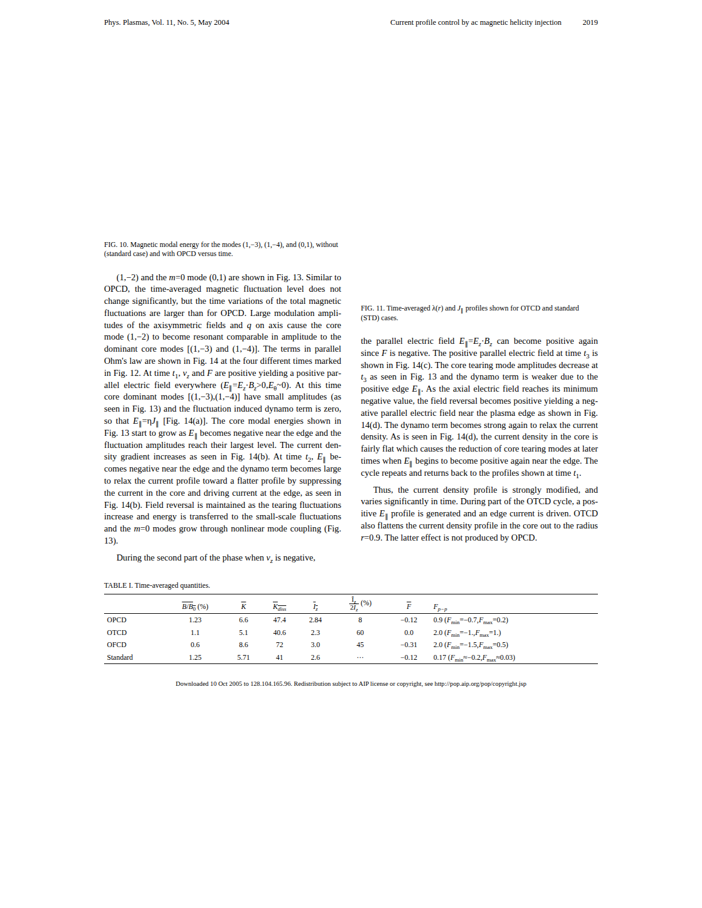Phys. Plasmas, Vol. 11, No. 5, May 2004
Current profile control by ac magnetic helicity injection 2019
FIG. 10. Magnetic modal energy for the modes (1,−3), (1,−4), and (0,1), without (standard case) and with OPCD versus time.
(1,−2) and the m=0 mode (0,1) are shown in Fig. 13. Similar to OPCD, the time-averaged magnetic fluctuation level does not change significantly, but the time variations of the total magnetic fluctuations are larger than for OPCD. Large modulation amplitudes of the axisymmetric fields and q on axis cause the core mode (1,−2) to become resonant comparable in amplitude to the dominant core modes [(1,−3) and (1,−4)]. The terms in parallel Ohm's law are shown in Fig. 14 at the four different times marked in Fig. 12. At time t1, vz and F are positive yielding a positive parallel electric field everywhere (E∥=Ez·Bz>0,Eθ~0). At this time core dominant modes [(1,−3),(1,−4)] have small amplitudes (as seen in Fig. 13) and the fluctuation induced dynamo term is zero, so that E∥=ηJ∥ [Fig. 14(a)]. The core modal energies shown in Fig. 13 start to grow as E∥ becomes negative near the edge and the fluctuation amplitudes reach their largest level. The current density gradient increases as seen in Fig. 14(b). At time t2, E∥ becomes negative near the edge and the dynamo term becomes large to relax the current profile toward a flatter profile by suppressing the current in the core and driving current at the edge, as seen in Fig. 14(b). Field reversal is maintained as the tearing fluctuations increase and energy is transferred to the small-scale fluctuations and the m=0 modes grow through nonlinear mode coupling (Fig. 13).
During the second part of the phase when vz is negative,
FIG. 11. Time-averaged λ(r) and J∥ profiles shown for OTCD and standard (STD) cases.
the parallel electric field E∥=Ez·Bz can become positive again since F is negative. The positive parallel electric field at time t3 is shown in Fig. 14(c). The core tearing mode amplitudes decrease at t3 as seen in Fig. 13 and the dynamo term is weaker due to the positive edge E∥. As the axial electric field reaches its minimum negative value, the field reversal becomes positive yielding a negative parallel electric field near the plasma edge as shown in Fig. 14(d). The dynamo term becomes strong again to relax the current density. As is seen in Fig. 14(d), the current density in the core is fairly flat which causes the reduction of core tearing modes at later times when E∥ begins to become positive again near the edge. The cycle repeats and returns back to the profiles shown at time t1.
Thus, the current density profile is strongly modified, and varies significantly in time. During part of the OTCD cycle, a positive E∥ profile is generated and an edge current is driven. OTCD also flattens the current density profile in the core out to the radius r=0.9. The latter effect is not produced by OPCD.
TABLE I. Time-averaged quantities.
| | B / B 0 (%) | K | K diss | I z | Î z 2 I z (%) | F | F p−p |
| --- | --- | --- | --- | --- | --- | --- | --- |
| OPCD | 1.23 | 6.6 | 47.4 | 2.84 | 8 | −0.12 | 0.9 ( F min =−0.7, F max =0.2) |
| OTCD | 1.1 | 5.1 | 40.6 | 2.3 | 60 | 0.0 | 2.0 ( F min =−1., F max =1.) |
| OFCD | 0.6 | 8.6 | 72 | 3.0 | 45 | −0.31 | 2.0 ( F min =−1.5, F max =0.5) |
| Standard | 1.25 | 5.71 | 41 | 2.6 | ··· | −0.12 | 0.17 ( F min ≈−0.2, F max ≈0.03) |
Downloaded 10 Oct 2005 to 128.104.165.96. Redistribution subject to AIP license or copyright, see http://pop.aip.org/pop/copyright.jsp